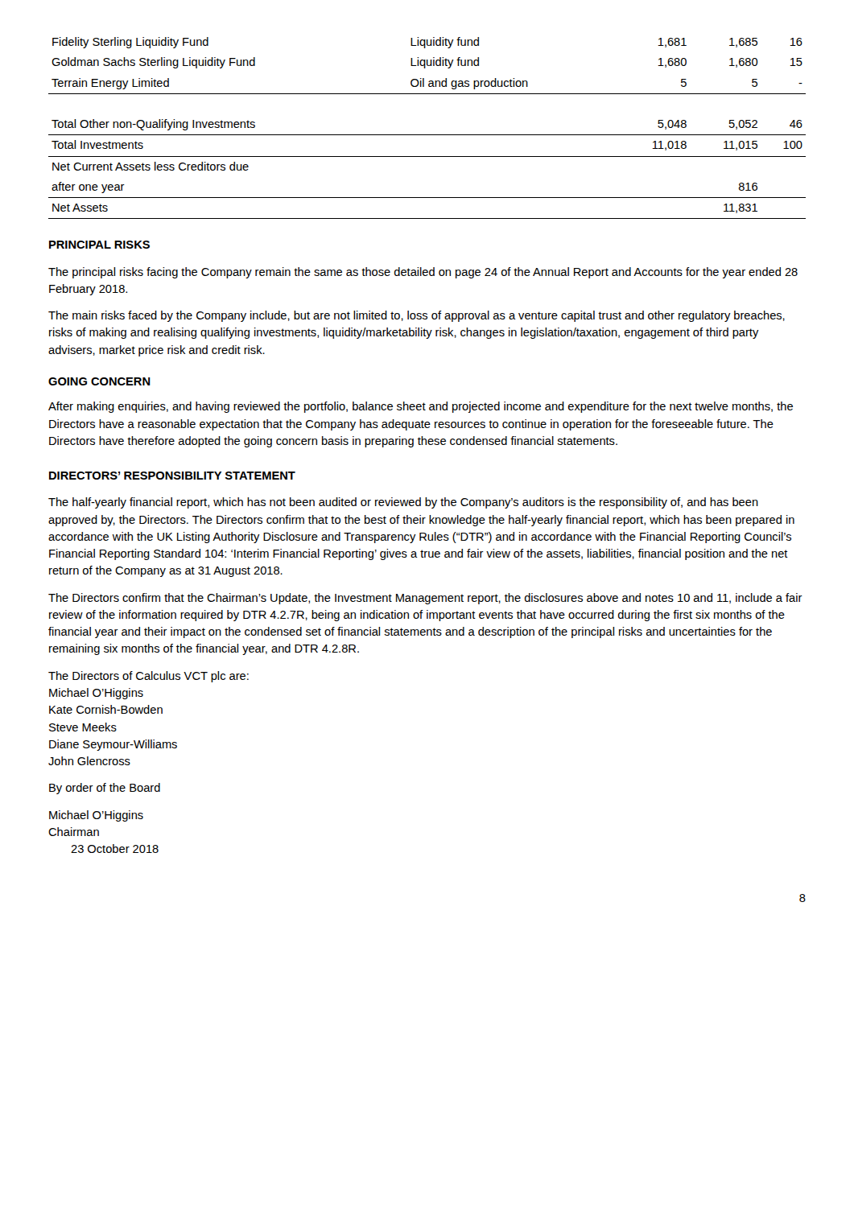| Fidelity Sterling Liquidity Fund | Liquidity fund | 1,681 | 1,685 | 16 |
| Goldman Sachs Sterling Liquidity Fund | Liquidity fund | 1,680 | 1,680 | 15 |
| Terrain Energy Limited | Oil and gas production | 5 | 5 | - |
| Total Other non-Qualifying Investments | 5,048 | 5,052 | 46 |
| Total Investments | 11,018 | 11,015 | 100 |
| Net Current Assets less Creditors due | | | |
| after one year | | 816 | |
| Net Assets | | 11,831 | |
PRINCIPAL RISKS
The principal risks facing the Company remain the same as those detailed on page 24 of the Annual Report and Accounts for the year ended 28 February 2018.
The main risks faced by the Company include, but are not limited to, loss of approval as a venture capital trust and other regulatory breaches, risks of making and realising qualifying investments, liquidity/marketability risk, changes in legislation/taxation, engagement of third party advisers, market price risk and credit risk.
GOING CONCERN
After making enquiries, and having reviewed the portfolio, balance sheet and projected income and expenditure for the next twelve months, the Directors have a reasonable expectation that the Company has adequate resources to continue in operation for the foreseeable future. The Directors have therefore adopted the going concern basis in preparing these condensed financial statements.
DIRECTORS’ RESPONSIBILITY STATEMENT
The half-yearly financial report, which has not been audited or reviewed by the Company’s auditors is the responsibility of, and has been approved by, the Directors. The Directors confirm that to the best of their knowledge the half-yearly financial report, which has been prepared in accordance with the UK Listing Authority Disclosure and Transparency Rules (“DTR”) and in accordance with the Financial Reporting Council’s Financial Reporting Standard 104: ‘Interim Financial Reporting’ gives a true and fair view of the assets, liabilities, financial position and the net return of the Company as at 31 August 2018.
The Directors confirm that the Chairman’s Update, the Investment Management report, the disclosures above and notes 10 and 11, include a fair review of the information required by DTR 4.2.7R, being an indication of important events that have occurred during the first six months of the financial year and their impact on the condensed set of financial statements and a description of the principal risks and uncertainties for the remaining six months of the financial year, and DTR 4.2.8R.
The Directors of Calculus VCT plc are:
Michael O’Higgins
Kate Cornish-Bowden
Steve Meeks
Diane Seymour-Williams
John Glencross
By order of the Board
Michael O’Higgins
Chairman
23 October 2018
8